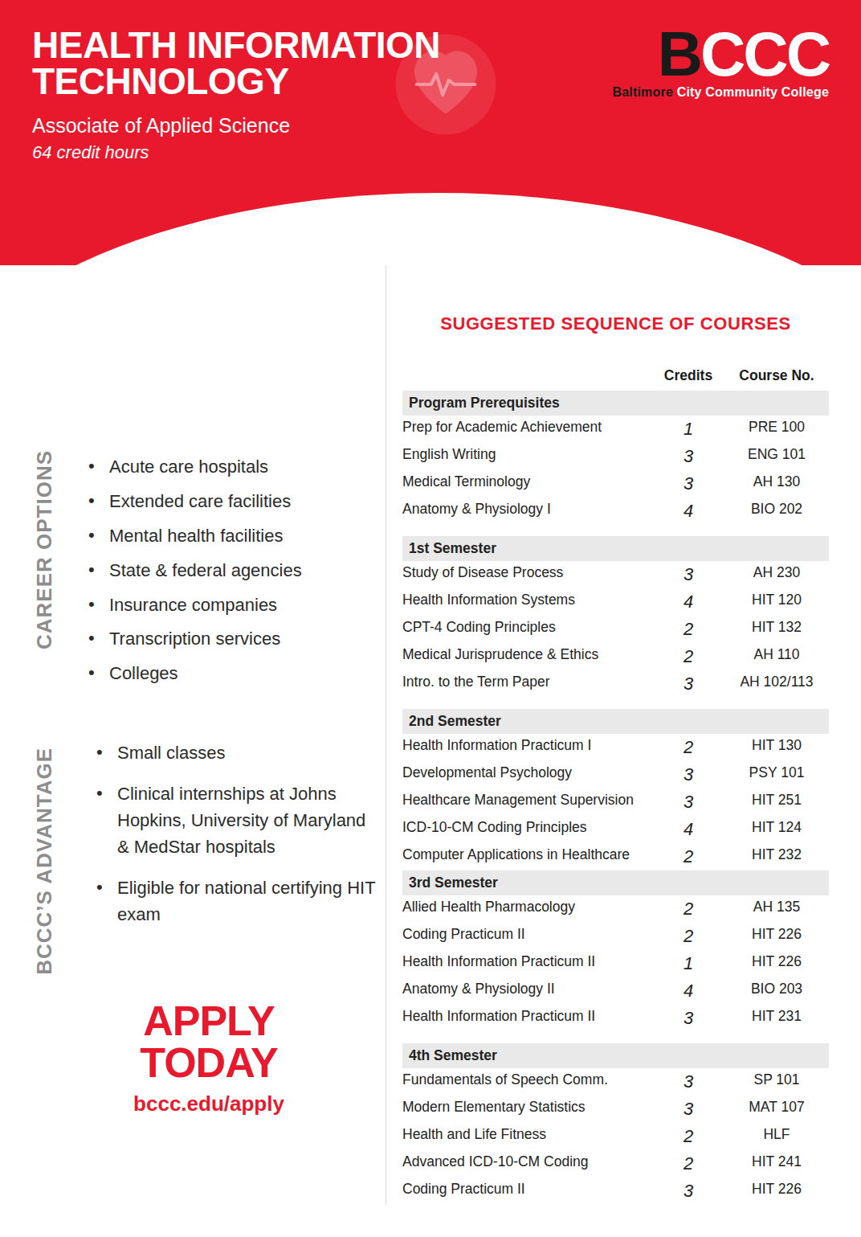Health Information
Technology
Associate of Applied Science
64 credit hours
BCCC
Baltimore City Community College
Career Options
BCCC’s Advantage
Acute care hospitals
Extended care facilities
Mental health facilities
State & federal agencies
Insurance companies
Transcription services
Colleges
Small classes
Clinical internships at Johns Hopkins, University of Maryland & MedStar hospitals
Eligible for national certifying HIT exam
Apply Today
bccc.edu/apply
Suggested Sequence of Courses
| | Credits | Course No. |
| --- | --- | --- |
| Program Prerequisites |
| Prep for Academic Achievement | 1 | PRE 100 |
| English Writing | 3 | ENG 101 |
| Medical Terminology | 3 | AH 130 |
| Anatomy & Physiology I | 4 | BIO 202 |
| 1st Semester |
| Study of Disease Process | 3 | AH 230 |
| Health Information Systems | 4 | HIT 120 |
| CPT-4 Coding Principles | 2 | HIT 132 |
| Medical Jurisprudence & Ethics | 2 | AH 110 |
| Intro. to the Term Paper | 3 | AH 102/113 |
| 2nd Semester |
| Health Information Practicum I | 2 | HIT 130 |
| Developmental Psychology | 3 | PSY 101 |
| Healthcare Management Supervision | 3 | HIT 251 |
| ICD-10-CM Coding Principles | 4 | HIT 124 |
| Computer Applications in Healthcare | 2 | HIT 232 |
| 3rd Semester |
| Allied Health Pharmacology | 2 | AH 135 |
| Coding Practicum II | 2 | HIT 226 |
| Health Information Practicum II | 1 | HIT 226 |
| Anatomy & Physiology II | 4 | BIO 203 |
| Health Information Practicum II | 3 | HIT 231 |
| 4th Semester |
| Fundamentals of Speech Comm. | 3 | SP 101 |
| Modern Elementary Statistics | 3 | MAT 107 |
| Health and Life Fitness | 2 | HLF |
| Advanced ICD-10-CM Coding | 2 | HIT 241 |
| Coding Practicum II | 3 | HIT 226 |